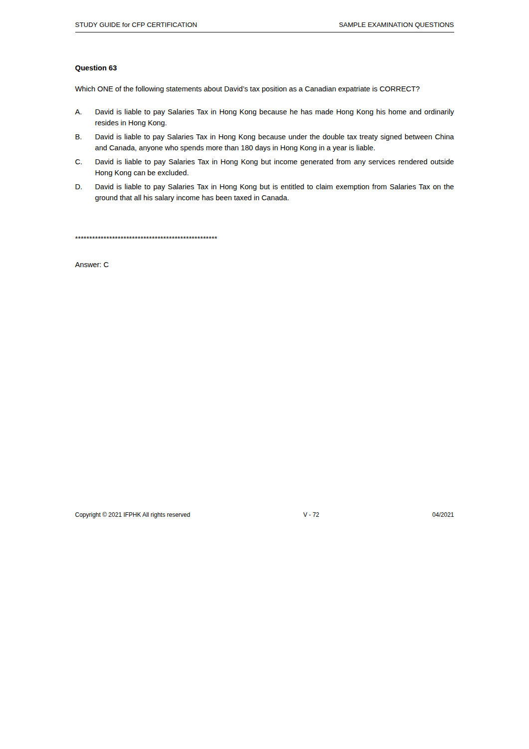STUDY GUIDE for CFP CERTIFICATION
SAMPLE EXAMINATION QUESTIONS
Question 63
Which ONE of the following statements about David’s tax position as a Canadian expatriate is CORRECT?
A. David is liable to pay Salaries Tax in Hong Kong because he has made Hong Kong his home and ordinarily resides in Hong Kong.
B. David is liable to pay Salaries Tax in Hong Kong because under the double tax treaty signed between China and Canada, anyone who spends more than 180 days in Hong Kong in a year is liable.
C. David is liable to pay Salaries Tax in Hong Kong but income generated from any services rendered outside Hong Kong can be excluded.
D. David is liable to pay Salaries Tax in Hong Kong but is entitled to claim exemption from Salaries Tax on the ground that all his salary income has been taxed in Canada.
**************************************************
Answer: C
Copyright © 2021 IFPHK All rights reserved
V - 72
04/2021